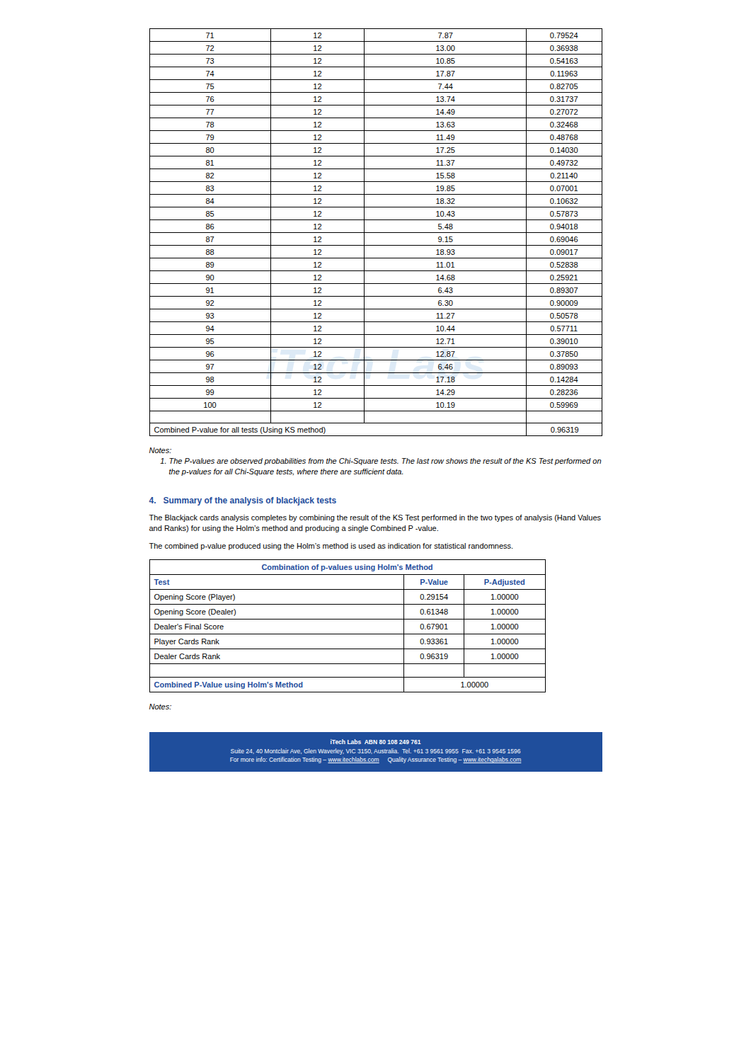iTech Labs
| 71 | 12 | 7.87 | 0.79524 |
| 72 | 12 | 13.00 | 0.36938 |
| 73 | 12 | 10.85 | 0.54163 |
| 74 | 12 | 17.87 | 0.11963 |
| 75 | 12 | 7.44 | 0.82705 |
| 76 | 12 | 13.74 | 0.31737 |
| 77 | 12 | 14.49 | 0.27072 |
| 78 | 12 | 13.63 | 0.32468 |
| 79 | 12 | 11.49 | 0.48768 |
| 80 | 12 | 17.25 | 0.14030 |
| 81 | 12 | 11.37 | 0.49732 |
| 82 | 12 | 15.58 | 0.21140 |
| 83 | 12 | 19.85 | 0.07001 |
| 84 | 12 | 18.32 | 0.10632 |
| 85 | 12 | 10.43 | 0.57873 |
| 86 | 12 | 5.48 | 0.94018 |
| 87 | 12 | 9.15 | 0.69046 |
| 88 | 12 | 18.93 | 0.09017 |
| 89 | 12 | 11.01 | 0.52838 |
| 90 | 12 | 14.68 | 0.25921 |
| 91 | 12 | 6.43 | 0.89307 |
| 92 | 12 | 6.30 | 0.90009 |
| 93 | 12 | 11.27 | 0.50578 |
| 94 | 12 | 10.44 | 0.57711 |
| 95 | 12 | 12.71 | 0.39010 |
| 96 | 12 | 12.87 | 0.37850 |
| 97 | 12 | 6.46 | 0.89093 |
| 98 | 12 | 17.18 | 0.14284 |
| 99 | 12 | 14.29 | 0.28236 |
| 100 | 12 | 10.19 | 0.59969 |
| Combined P-value for all tests (Using KS method) | 0.96319 |
Notes:
The P-values are observed probabilities from the Chi-Square tests. The last row shows the result of the KS Test performed on the p-values for all Chi-Square tests, where there are sufficient data.
4. Summary of the analysis of blackjack tests
The Blackjack cards analysis completes by combining the result of the KS Test performed in the two types of analysis (Hand Values and Ranks) for using the Holm’s method and producing a single Combined P -value.
The combined p-value produced using the Holm’s method is used as indication for statistical randomness.
| Combination of p-values using Holm's Method |
| --- |
| Test | P-Value | P-Adjusted |
| Opening Score (Player) | 0.29154 | 1.00000 |
| Opening Score (Dealer) | 0.61348 | 1.00000 |
| Dealer's Final Score | 0.67901 | 1.00000 |
| Player Cards Rank | 0.93361 | 1.00000 |
| Dealer Cards Rank | 0.96319 | 1.00000 |
| Combined P-Value using Holm's Method | 1.00000 |
Notes:
iTech Labs ABN 80 108 249 761
Suite 24, 40 Montclair Ave, Glen Waverley, VIC 3150, Australia. Tel. +61 3 9561 9955 Fax. +61 3 9545 1596
For more info: Certification Testing – www.itechlabs.com Quality Assurance Testing – www.itechqalabs.com